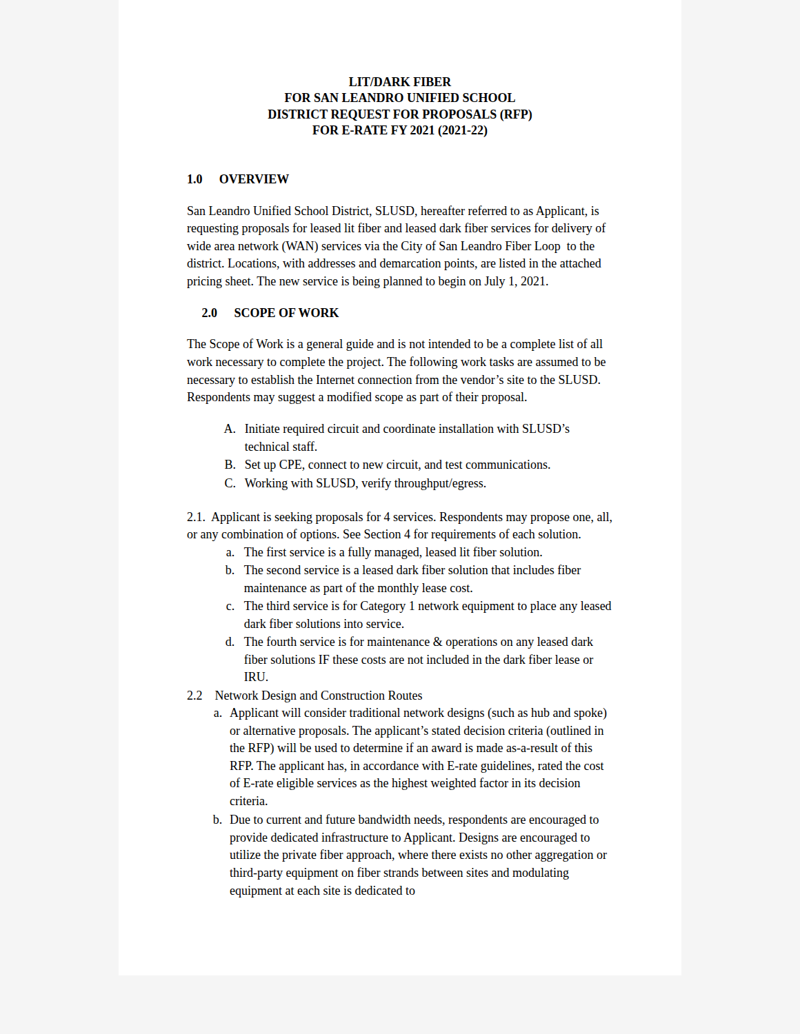LIT/DARK FIBER
FOR SAN LEANDRO UNIFIED SCHOOL
DISTRICT REQUEST FOR PROPOSALS (RFP)
FOR E-RATE FY 2021 (2021-22)
1.0 OVERVIEW
San Leandro Unified School District, SLUSD, hereafter referred to as Applicant, is requesting proposals for leased lit fiber and leased dark fiber services for delivery of wide area network (WAN) services via the City of San Leandro Fiber Loop to the district. Locations, with addresses and demarcation points, are listed in the attached pricing sheet. The new service is being planned to begin on July 1, 2021.
2.0 SCOPE OF WORK
The Scope of Work is a general guide and is not intended to be a complete list of all work necessary to complete the project. The following work tasks are assumed to be necessary to establish the Internet connection from the vendor’s site to the SLUSD. Respondents may suggest a modified scope as part of their proposal.
Initiate required circuit and coordinate installation with SLUSD’s technical staff.
Set up CPE, connect to new circuit, and test communications.
Working with SLUSD, verify throughput/egress.
2.1. Applicant is seeking proposals for 4 services. Respondents may propose one, all, or any combination of options. See Section 4 for requirements of each solution.
The first service is a fully managed, leased lit fiber solution.
The second service is a leased dark fiber solution that includes fiber maintenance as part of the monthly lease cost.
The third service is for Category 1 network equipment to place any leased dark fiber solutions into service.
The fourth service is for maintenance & operations on any leased dark fiber solutions IF these costs are not included in the dark fiber lease or IRU.
2.2 Network Design and Construction Routes
Applicant will consider traditional network designs (such as hub and spoke) or alternative proposals. The applicant’s stated decision criteria (outlined in the RFP) will be used to determine if an award is made as-a-result of this RFP. The applicant has, in accordance with E-rate guidelines, rated the cost of E-rate eligible services as the highest weighted factor in its decision criteria.
Due to current and future bandwidth needs, respondents are encouraged to provide dedicated infrastructure to Applicant. Designs are encouraged to utilize the private fiber approach, where there exists no other aggregation or third-party equipment on fiber strands between sites and modulating equipment at each site is dedicated to